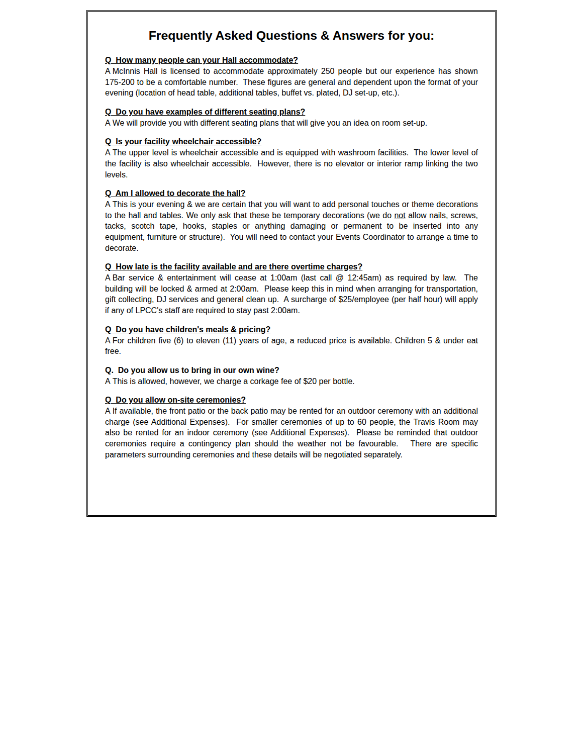Frequently Asked Questions & Answers for you:
Q How many people can your Hall accommodate?
AMcInnis Hall is licensed to accommodate approximately 250 people but our experience has shown 175-200 to be a comfortable number. These figures are general and dependent upon the format of your evening (location of head table, additional tables, buffet vs. plated, DJ set-up, etc.).
Q Do you have examples of different seating plans?
AWe will provide you with different seating plans that will give you an idea on room set-up.
Q Is your facility wheelchair accessible?
AThe upper level is wheelchair accessible and is equipped with washroom facilities. The lower level of the facility is also wheelchair accessible. However, there is no elevator or interior ramp linking the two levels.
Q Am I allowed to decorate the hall?
AThis is your evening & we are certain that you will want to add personal touches or theme decorations to the hall and tables. We only ask that these be temporary decorations (we do not allow nails, screws, tacks, scotch tape, hooks, staples or anything damaging or permanent to be inserted into any equipment, furniture or structure). You will need to contact your Events Coordinator to arrange a time to decorate.
Q How late is the facility available and are there overtime charges?
ABar service & entertainment will cease at 1:00am (last call @ 12:45am) as required by law. The building will be locked & armed at 2:00am. Please keep this in mind when arranging for transportation, gift collecting, DJ services and general clean up. A surcharge of $25/employee (per half hour) will apply if any of LPCC's staff are required to stay past 2:00am.
Q Do you have children's meals & pricing?
AFor children five (6) to eleven (11) years of age, a reduced price is available. Children 5 & under eat free.
Q. Do you allow us to bring in our own wine?
AThis is allowed, however, we charge a corkage fee of $20 per bottle.
Q Do you allow on-site ceremonies?
AIf available, the front patio or the back patio may be rented for an outdoor ceremony with an additional charge (see Additional Expenses). For smaller ceremonies of up to 60 people, the Travis Room may also be rented for an indoor ceremony (see Additional Expenses). Please be reminded that outdoor ceremonies require a contingency plan should the weather not be favourable. There are specific parameters surrounding ceremonies and these details will be negotiated separately.